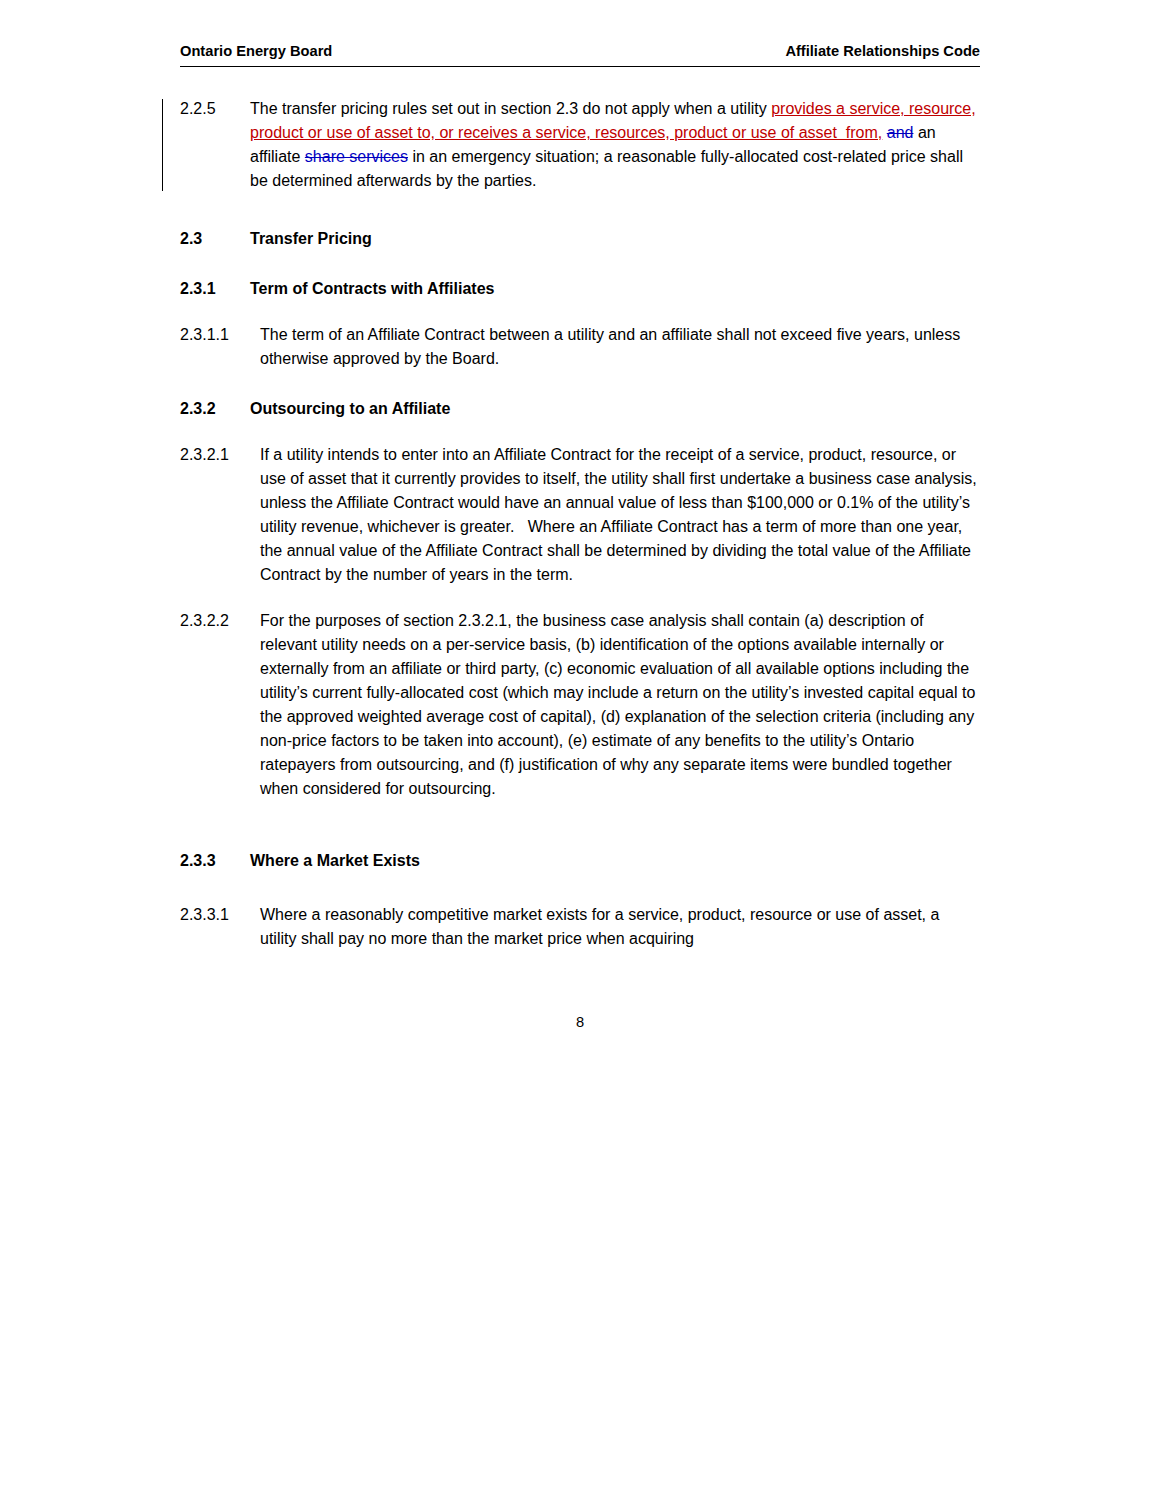Ontario Energy Board Affiliate Relationships Code
2.2.5
The transfer pricing rules set out in section 2.3 do not apply when a utility provides a service, resource, product or use of asset to, or receives a service, resources, product or use of asset from, and an affiliate share services in an emergency situation; a reasonable fully-allocated cost-related price shall be determined afterwards by the parties.
2.3
Transfer Pricing
2.3.1
Term of Contracts with Affiliates
2.3.1.1
The term of an Affiliate Contract between a utility and an affiliate shall not exceed five years, unless otherwise approved by the Board.
2.3.2
Outsourcing to an Affiliate
2.3.2.1
If a utility intends to enter into an Affiliate Contract for the receipt of a service, product, resource, or use of asset that it currently provides to itself, the utility shall first undertake a business case analysis, unless the Affiliate Contract would have an annual value of less than $100,000 or 0.1% of the utility’s utility revenue, whichever is greater. Where an Affiliate Contract has a term of more than one year, the annual value of the Affiliate Contract shall be determined by dividing the total value of the Affiliate Contract by the number of years in the term.
2.3.2.2
For the purposes of section 2.3.2.1, the business case analysis shall contain (a) description of relevant utility needs on a per-service basis, (b) identification of the options available internally or externally from an affiliate or third party, (c) economic evaluation of all available options including the utility’s current fully-allocated cost (which may include a return on the utility’s invested capital equal to the approved weighted average cost of capital), (d) explanation of the selection criteria (including any non-price factors to be taken into account), (e) estimate of any benefits to the utility’s Ontario ratepayers from outsourcing, and (f) justification of why any separate items were bundled together when considered for outsourcing.
2.3.3
Where a Market Exists
2.3.3.1
Where a reasonably competitive market exists for a service, product, resource or use of asset, a utility shall pay no more than the market price when acquiring
8